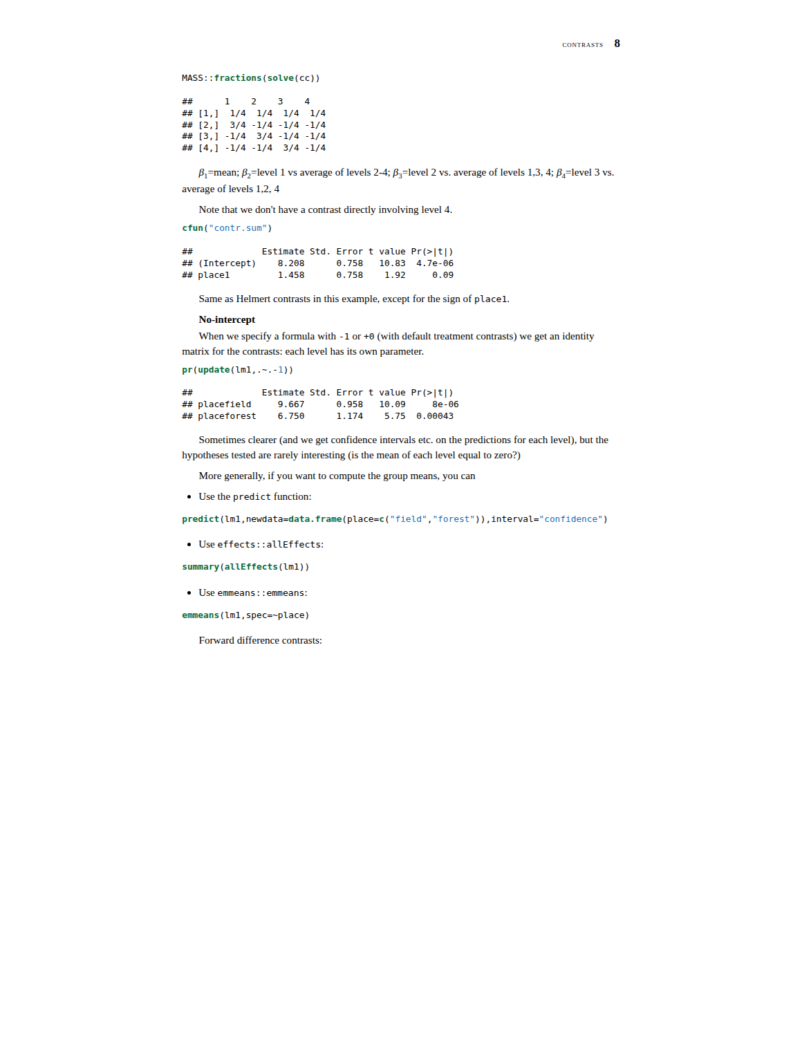contrasts 8
MASS::fractions(solve(cc))
##      1    2    3    4
## [1,]  1/4  1/4  1/4  1/4
## [2,]  3/4 -1/4 -1/4 -1/4
## [3,] -1/4  3/4 -1/4 -1/4
## [4,] -1/4 -1/4  3/4 -1/4
β 1=mean; β 2=level 1 vs average of levels 2-4; β 3=level 2 vs. average of levels 1,3, 4; β 4=level 3 vs. average of levels 1,2, 4
Note that we don't have a contrast directly involving level 4.
cfun("contr.sum")
##             Estimate Std. Error t value Pr(>|t|)
## (Intercept)    8.208      0.758   10.83  4.7e-06
## place1         1.458      0.758    1.92     0.09
Same as Helmert contrasts in this example, except for the sign of place1.
No-intercept
When we specify a formula with -1 or +0 (with default treatment contrasts) we get an identity matrix for the contrasts: each level has its own parameter.
pr(update(lm1,.~.-1))
##             Estimate Std. Error t value Pr(>|t|)
## placefield     9.667      0.958   10.09     8e-06
## placeforest    6.750      1.174    5.75  0.00043
Sometimes clearer (and we get confidence intervals etc. on the predictions for each level), but the hypotheses tested are rarely interesting (is the mean of each level equal to zero?)
More generally, if you want to compute the group means, you can
Use the predict function:
predict(lm1,newdata=data.frame(place=c("field","forest")),interval="confidence")
Use effects::allEffects:
summary(allEffects(lm1))
Use emmeans::emmeans:
emmeans(lm1,spec=~place)
Forward difference contrasts: